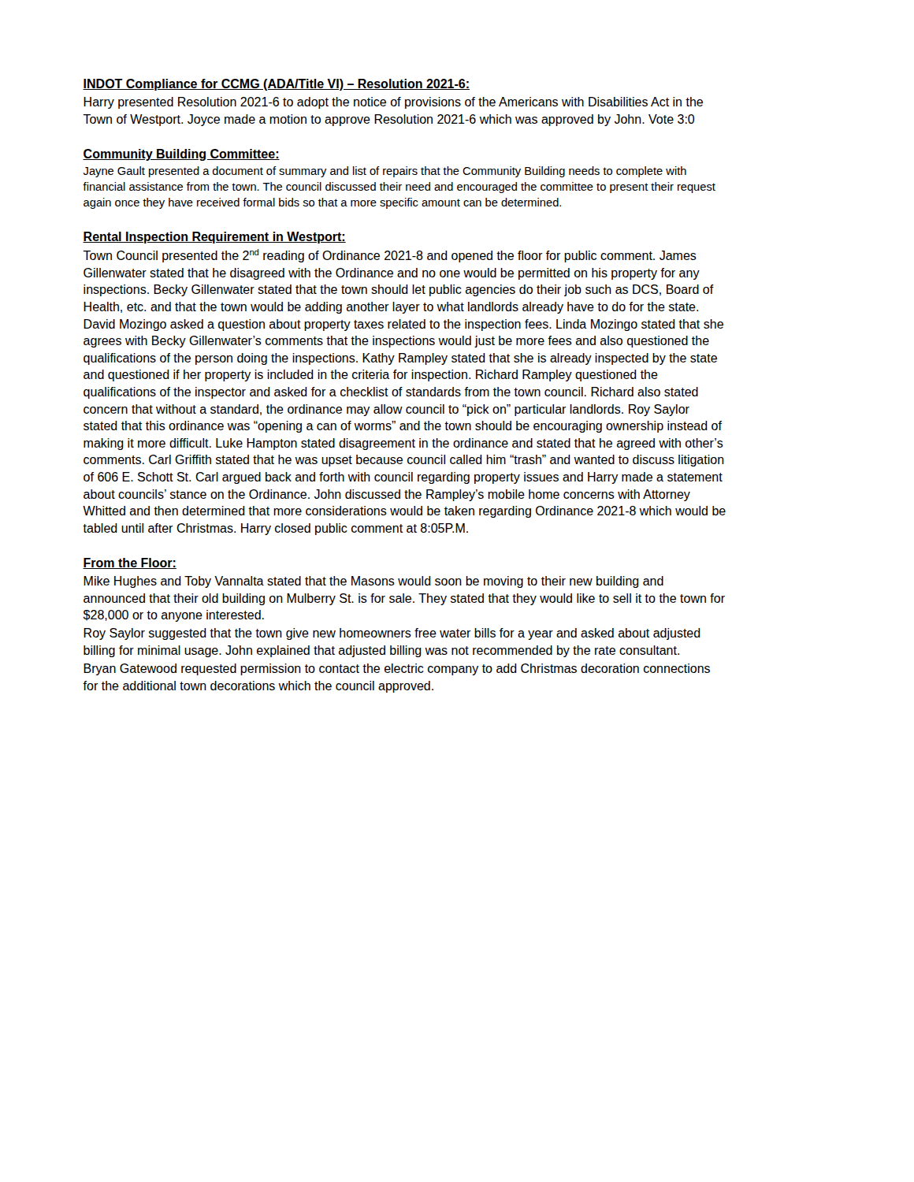INDOT Compliance for CCMG (ADA/Title VI) – Resolution 2021-6:
Harry presented Resolution 2021-6 to adopt the notice of provisions of the Americans with Disabilities Act in the Town of Westport. Joyce made a motion to approve Resolution 2021-6 which was approved by John. Vote 3:0
Community Building Committee:
Jayne Gault presented a document of summary and list of repairs that the Community Building needs to complete with financial assistance from the town. The council discussed their need and encouraged the committee to present their request again once they have received formal bids so that a more specific amount can be determined.
Rental Inspection Requirement in Westport:
Town Council presented the 2nd reading of Ordinance 2021-8 and opened the floor for public comment. James Gillenwater stated that he disagreed with the Ordinance and no one would be permitted on his property for any inspections. Becky Gillenwater stated that the town should let public agencies do their job such as DCS, Board of Health, etc. and that the town would be adding another layer to what landlords already have to do for the state. David Mozingo asked a question about property taxes related to the inspection fees. Linda Mozingo stated that she agrees with Becky Gillenwater’s comments that the inspections would just be more fees and also questioned the qualifications of the person doing the inspections. Kathy Rampley stated that she is already inspected by the state and questioned if her property is included in the criteria for inspection. Richard Rampley questioned the qualifications of the inspector and asked for a checklist of standards from the town council. Richard also stated concern that without a standard, the ordinance may allow council to “pick on” particular landlords. Roy Saylor stated that this ordinance was “opening a can of worms” and the town should be encouraging ownership instead of making it more difficult. Luke Hampton stated disagreement in the ordinance and stated that he agreed with other’s comments. Carl Griffith stated that he was upset because council called him “trash” and wanted to discuss litigation of 606 E. Schott St. Carl argued back and forth with council regarding property issues and Harry made a statement about councils’ stance on the Ordinance. John discussed the Rampley’s mobile home concerns with Attorney Whitted and then determined that more considerations would be taken regarding Ordinance 2021-8 which would be tabled until after Christmas. Harry closed public comment at 8:05P.M.
From the Floor:
Mike Hughes and Toby Vannalta stated that the Masons would soon be moving to their new building and announced that their old building on Mulberry St. is for sale. They stated that they would like to sell it to the town for $28,000 or to anyone interested.
Roy Saylor suggested that the town give new homeowners free water bills for a year and asked about adjusted billing for minimal usage. John explained that adjusted billing was not recommended by the rate consultant.
Bryan Gatewood requested permission to contact the electric company to add Christmas decoration connections for the additional town decorations which the council approved.